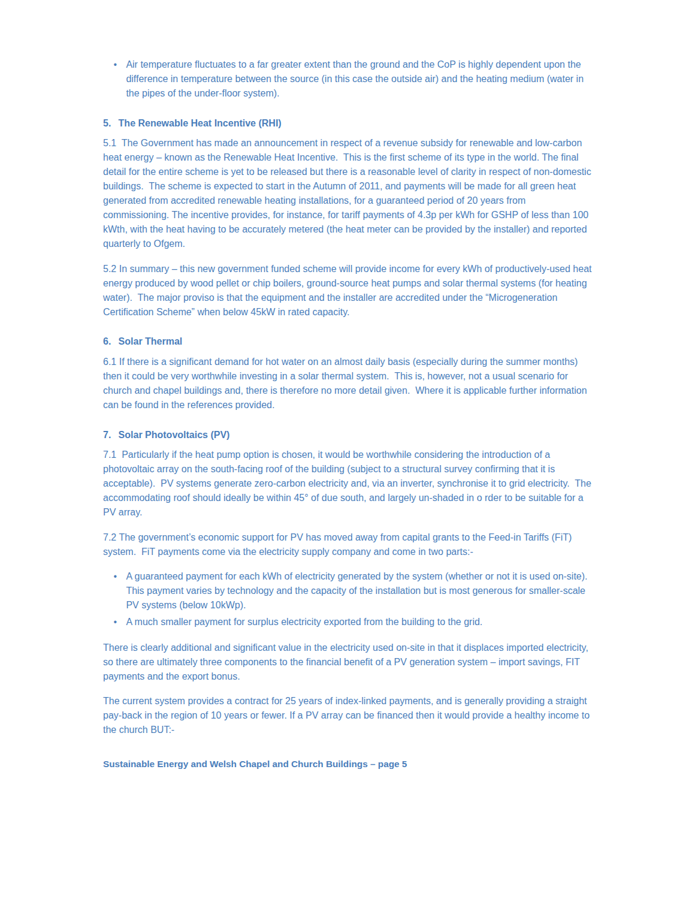Air temperature fluctuates to a far greater extent than the ground and the CoP is highly dependent upon the difference in temperature between the source (in this case the outside air) and the heating medium (water in the pipes of the under-floor system).
5. The Renewable Heat Incentive (RHI)
5.1 The Government has made an announcement in respect of a revenue subsidy for renewable and low-carbon heat energy – known as the Renewable Heat Incentive. This is the first scheme of its type in the world. The final detail for the entire scheme is yet to be released but there is a reasonable level of clarity in respect of non-domestic buildings. The scheme is expected to start in the Autumn of 2011, and payments will be made for all green heat generated from accredited renewable heating installations, for a guaranteed period of 20 years from commissioning. The incentive provides, for instance, for tariff payments of 4.3p per kWh for GSHP of less than 100 kWth, with the heat having to be accurately metered (the heat meter can be provided by the installer) and reported quarterly to Ofgem.
5.2 In summary – this new government funded scheme will provide income for every kWh of productively-used heat energy produced by wood pellet or chip boilers, ground-source heat pumps and solar thermal systems (for heating water). The major proviso is that the equipment and the installer are accredited under the “Microgeneration Certification Scheme” when below 45kW in rated capacity.
6. Solar Thermal
6.1 If there is a significant demand for hot water on an almost daily basis (especially during the summer months) then it could be very worthwhile investing in a solar thermal system. This is, however, not a usual scenario for church and chapel buildings and, there is therefore no more detail given. Where it is applicable further information can be found in the references provided.
7. Solar Photovoltaics (PV)
7.1 Particularly if the heat pump option is chosen, it would be worthwhile considering the introduction of a photovoltaic array on the south-facing roof of the building (subject to a structural survey confirming that it is acceptable). PV systems generate zero-carbon electricity and, via an inverter, synchronise it to grid electricity. The accommodating roof should ideally be within 45° of due south, and largely un-shaded in o rder to be suitable for a PV array.
7.2 The government’s economic support for PV has moved away from capital grants to the Feed-in Tariffs (FiT) system. FiT payments come via the electricity supply company and come in two parts:-
A guaranteed payment for each kWh of electricity generated by the system (whether or not it is used on-site). This payment varies by technology and the capacity of the installation but is most generous for smaller-scale PV systems (below 10kWp).
A much smaller payment for surplus electricity exported from the building to the grid.
There is clearly additional and significant value in the electricity used on-site in that it displaces imported electricity, so there are ultimately three components to the financial benefit of a PV generation system – import savings, FIT payments and the export bonus.
The current system provides a contract for 25 years of index-linked payments, and is generally providing a straight pay-back in the region of 10 years or fewer. If a PV array can be financed then it would provide a healthy income to the church BUT:-
Sustainable Energy and Welsh Chapel and Church Buildings – page 5